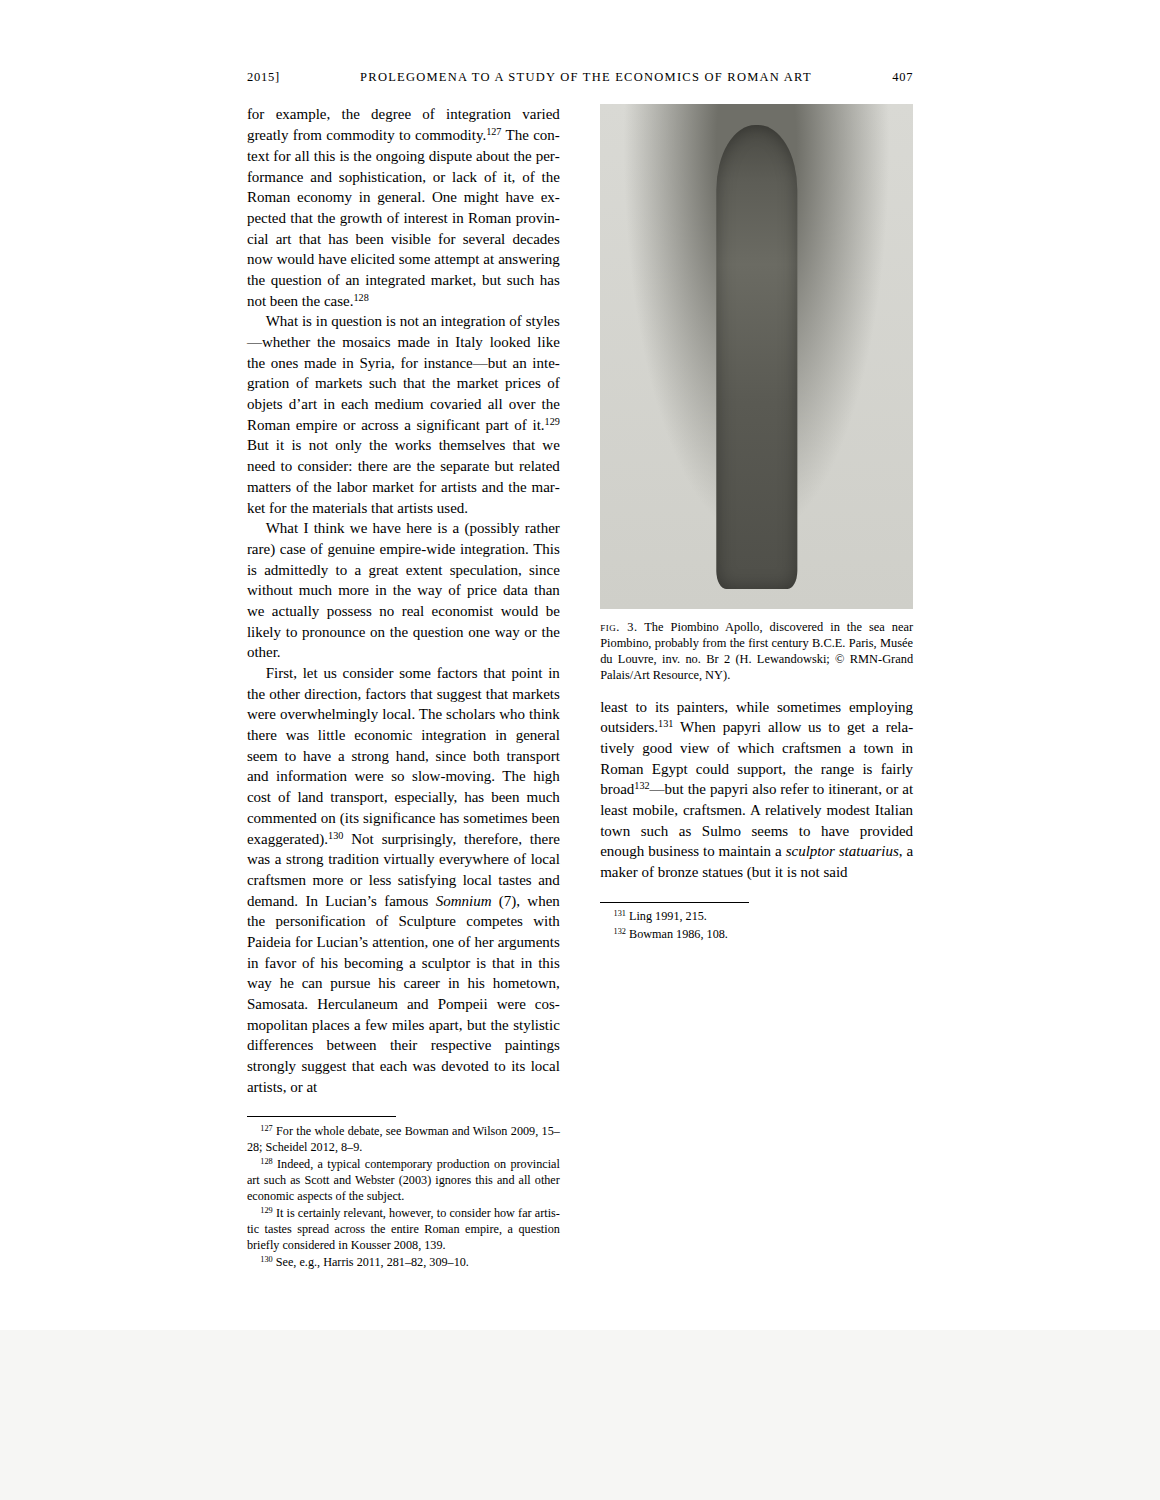2015] Prolegomena to a Study of the Economics of Roman Art 407
for example, the degree of integration varied greatly from commodity to commodity.127 The context for all this is the ongoing dispute about the performance and sophistication, or lack of it, of the Roman economy in general. One might have expected that the growth of interest in Roman provincial art that has been visible for several decades now would have elicited some attempt at answering the question of an integrated market, but such has not been the case.128
What is in question is not an integration of styles—whether the mosaics made in Italy looked like the ones made in Syria, for instance—but an integration of markets such that the market prices of objets d’art in each medium covaried all over the Roman empire or across a significant part of it.129 But it is not only the works themselves that we need to consider: there are the separate but related matters of the labor market for artists and the market for the materials that artists used.
What I think we have here is a (possibly rather rare) case of genuine empire-wide integration. This is admittedly to a great extent speculation, since without much more in the way of price data than we actually possess no real economist would be likely to pronounce on the question one way or the other.
First, let us consider some factors that point in the other direction, factors that suggest that markets were overwhelmingly local. The scholars who think there was little economic integration in general seem to have a strong hand, since both transport and information were so slow-moving. The high cost of land transport, especially, has been much commented on (its significance has sometimes been exaggerated).130 Not surprisingly, therefore, there was a strong tradition virtually everywhere of local craftsmen more or less satisfying local tastes and demand. In Lucian’s famous Somnium (7), when the personification of Sculpture competes with Paideia for Lucian’s attention, one of her arguments in favor of his becoming a sculptor is that in this way he can pursue his career in his hometown, Samosata. Herculaneum and Pompeii were cosmopolitan places a few miles apart, but the stylistic differences between their respective paintings strongly suggest that each was devoted to its local artists, or at
127 For the whole debate, see Bowman and Wilson 2009, 15–28; Scheidel 2012, 8–9.
128 Indeed, a typical contemporary production on provincial art such as Scott and Webster (2003) ignores this and all other economic aspects of the subject.
129 It is certainly relevant, however, to consider how far artistic tastes spread across the entire Roman empire, a question briefly considered in Kousser 2008, 139.
130 See, e.g., Harris 2011, 281–82, 309–10.
fig. 3. The Piombino Apollo, discovered in the sea near Piombino, probably from the first century B.C.E. Paris, Musée du Louvre, inv. no. Br 2 (H. Lewandowski; © RMN-Grand Palais/Art Resource, NY).
least to its painters, while sometimes employing outsiders.131 When papyri allow us to get a relatively good view of which craftsmen a town in Roman Egypt could support, the range is fairly broad132—but the papyri also refer to itinerant, or at least mobile, craftsmen. A relatively modest Italian town such as Sulmo seems to have provided enough business to maintain a sculptor statuarius, a maker of bronze statues (but it is not said
131 Ling 1991, 215.
132 Bowman 1986, 108.